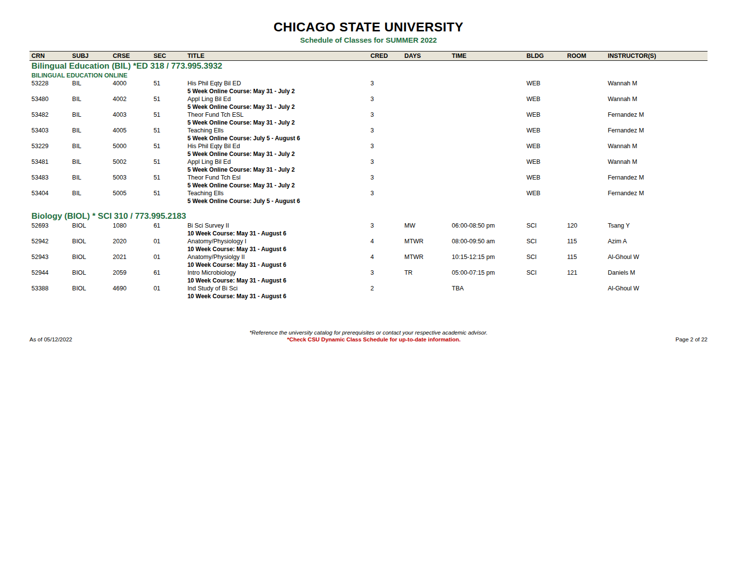CHICAGO STATE UNIVERSITY
Schedule of Classes for SUMMER 2022
| CRN | SUBJ | CRSE | SEC | TITLE | CRED | DAYS | TIME | BLDG | ROOM | INSTRUCTOR(S) |
| --- | --- | --- | --- | --- | --- | --- | --- | --- | --- | --- |
| Bilingual Education (BIL) *ED 318 / 773.995.3932 |
| BILINGUAL EDUCATION ONLINE |
| 53228 | BIL | 4000 | 51 | His Phil Eqty Bil ED | 3 | | | WEB | | Wannah M |
| | 5 Week Online Course: May 31 - July 2 |
| 53480 | BIL | 4002 | 51 | Appl Ling Bil Ed | 3 | | | WEB | | Wannah M |
| | 5 Week Online Course: May 31 - July 2 |
| 53482 | BIL | 4003 | 51 | Theor Fund Tch ESL | 3 | | | WEB | | Fernandez M |
| | 5 Week Online Course: May 31 - July 2 |
| 53403 | BIL | 4005 | 51 | Teaching Ells | 3 | | | WEB | | Fernandez M |
| | 5 Week Online Course: July 5 - August 6 |
| 53229 | BIL | 5000 | 51 | His Phil Eqty Bil Ed | 3 | | | WEB | | Wannah M |
| | 5 Week Online Course: May 31 - July 2 |
| 53481 | BIL | 5002 | 51 | Appl Ling Bil Ed | 3 | | | WEB | | Wannah M |
| | 5 Week Online Course: May 31 - July 2 |
| 53483 | BIL | 5003 | 51 | Theor Fund Tch Esl | 3 | | | WEB | | Fernandez M |
| | 5 Week Online Course: May 31 - July 2 |
| 53404 | BIL | 5005 | 51 | Teaching Ells | 3 | | | WEB | | Fernandez M |
| | 5 Week Online Course: July 5 - August 6 |
| Biology (BIOL) * SCI 310 / 773.995.2183 |
| 52693 | BIOL | 1080 | 61 | Bi Sci Survey II | 3 | MW | 06:00-08:50 pm | SCI | 120 | Tsang Y |
| | 10 Week Course: May 31 - August 6 |
| 52942 | BIOL | 2020 | 01 | Anatomy/Physiology I | 4 | MTWR | 08:00-09:50 am | SCI | 115 | Azim A |
| | 10 Week Course: May 31 - August 6 |
| 52943 | BIOL | 2021 | 01 | Anatomy/Physiolgy II | 4 | MTWR | 10:15-12:15 pm | SCI | 115 | Al-Ghoul W |
| | 10 Week Course: May 31 - August 6 |
| 52944 | BIOL | 2059 | 61 | Intro Microbiology | 3 | TR | 05:00-07:15 pm | SCI | 121 | Daniels M |
| | 10 Week Course: May 31 - August 6 |
| 53388 | BIOL | 4690 | 01 | Ind Study of Bi Sci | 2 | | TBA | | | Al-Ghoul W |
| | 10 Week Course: May 31 - August 6 |
*Reference the university catalog for prerequisites or contact your respective academic advisor.
As of 05/12/2022
*Check CSU Dynamic Class Schedule for up-to-date information.
Page 2 of 22